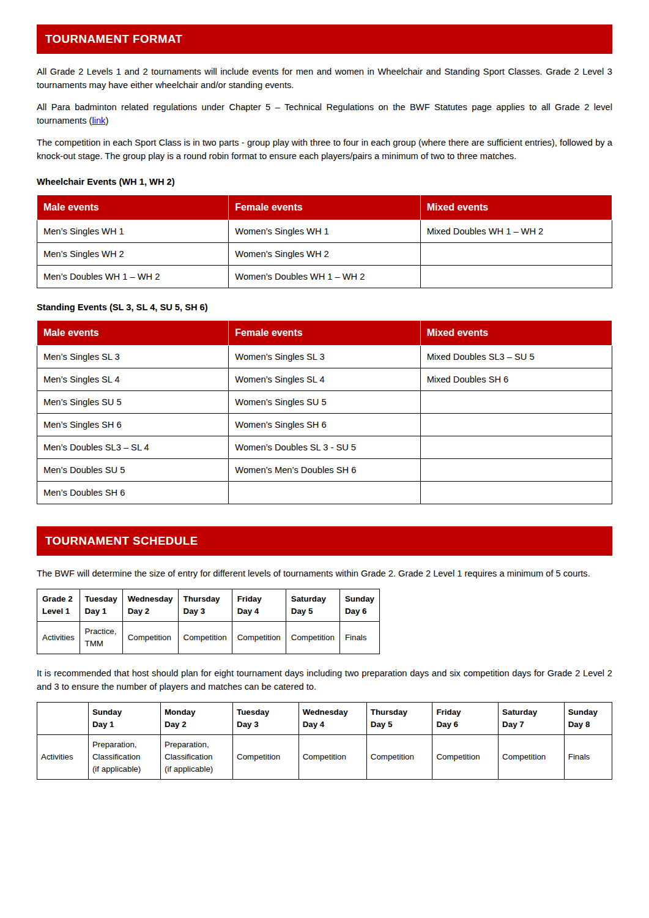TOURNAMENT FORMAT
All Grade 2 Levels 1 and 2 tournaments will include events for men and women in Wheelchair and Standing Sport Classes. Grade 2 Level 3 tournaments may have either wheelchair and/or standing events.
All Para badminton related regulations under Chapter 5 – Technical Regulations on the BWF Statutes page applies to all Grade 2 level tournaments (link)
The competition in each Sport Class is in two parts - group play with three to four in each group (where there are sufficient entries), followed by a knock-out stage. The group play is a round robin format to ensure each players/pairs a minimum of two to three matches.
Wheelchair Events (WH 1, WH 2)
| Male events | Female events | Mixed events |
| --- | --- | --- |
| Men’s Singles WH 1 | Women’s Singles WH 1 | Mixed Doubles WH 1 – WH 2 |
| Men’s Singles WH 2 | Women’s Singles WH 2 | |
| Men’s Doubles WH 1 – WH 2 | Women’s Doubles WH 1 – WH 2 | |
Standing Events (SL 3, SL 4, SU 5, SH 6)
| Male events | Female events | Mixed events |
| --- | --- | --- |
| Men’s Singles SL 3 | Women’s Singles SL 3 | Mixed Doubles SL3 – SU 5 |
| Men’s Singles SL 4 | Women’s Singles SL 4 | Mixed Doubles SH 6 |
| Men’s Singles SU 5 | Women’s Singles SU 5 | |
| Men’s Singles SH 6 | Women’s Singles SH 6 | |
| Men’s Doubles SL3 – SL 4 | Women’s Doubles SL 3 - SU 5 | |
| Men’s Doubles SU 5 | Women’s Men’s Doubles SH 6 | |
| Men’s Doubles SH 6 | | |
TOURNAMENT SCHEDULE
The BWF will determine the size of entry for different levels of tournaments within Grade 2. Grade 2 Level 1 requires a minimum of 5 courts.
| Grade 2 Level 1 | Tuesday Day 1 | Wednesday Day 2 | Thursday Day 3 | Friday Day 4 | Saturday Day 5 | Sunday Day 6 |
| --- | --- | --- | --- | --- | --- | --- |
| Activities | Practice, TMM | Competition | Competition | Competition | Competition | Finals |
It is recommended that host should plan for eight tournament days including two preparation days and six competition days for Grade 2 Level 2 and 3 to ensure the number of players and matches can be catered to.
| | Sunday Day 1 | Monday Day 2 | Tuesday Day 3 | Wednesday Day 4 | Thursday Day 5 | Friday Day 6 | Saturday Day 7 | Sunday Day 8 |
| --- | --- | --- | --- | --- | --- | --- | --- | --- |
| Activities | Preparation, Classification (if applicable) | Preparation, Classification (if applicable) | Competition | Competition | Competition | Competition | Competition | Finals |